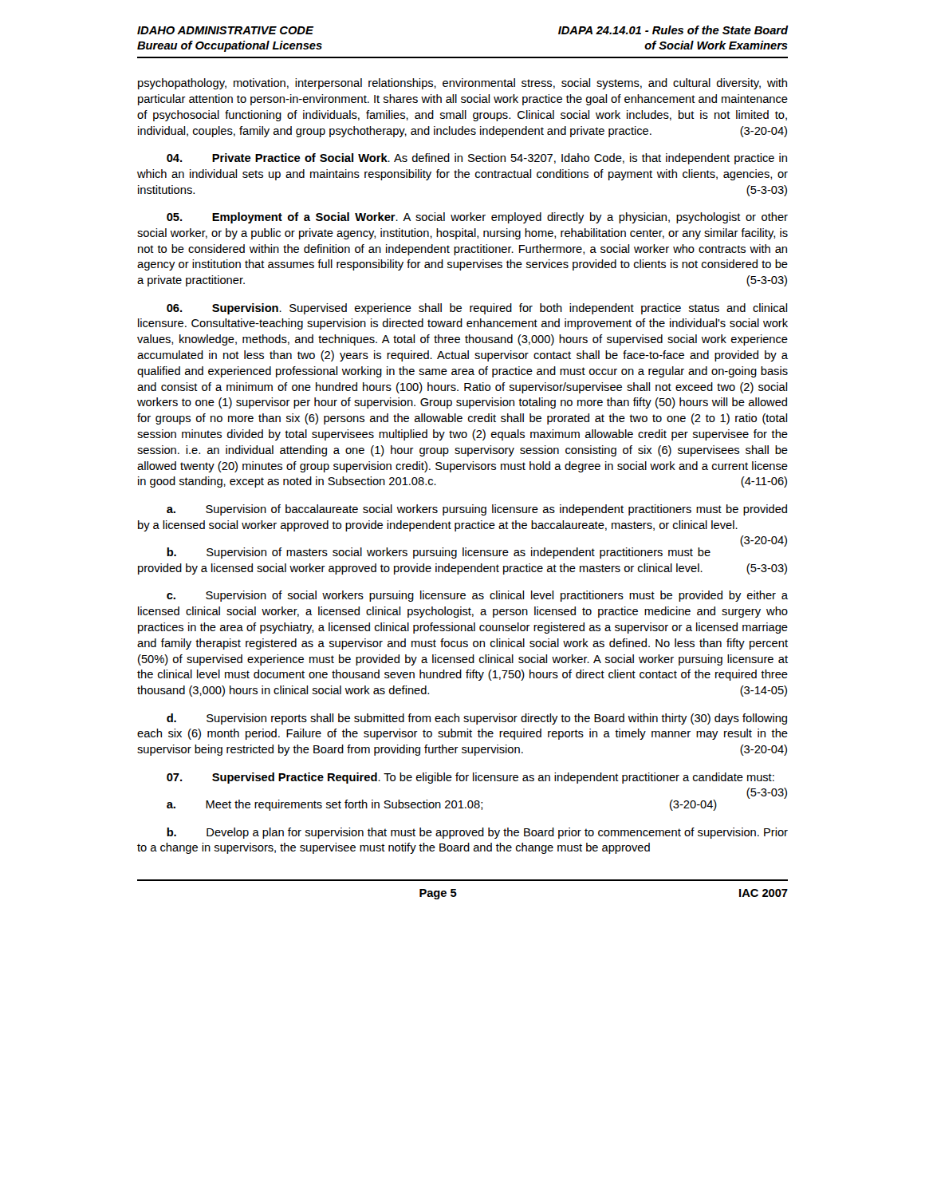IDAHO ADMINISTRATIVE CODE
Bureau of Occupational Licenses
IDAPA 24.14.01 - Rules of the State Board
of Social Work Examiners
psychopathology, motivation, interpersonal relationships, environmental stress, social systems, and cultural diversity, with particular attention to person-in-environment. It shares with all social work practice the goal of enhancement and maintenance of psychosocial functioning of individuals, families, and small groups. Clinical social work includes, but is not limited to, individual, couples, family and group psychotherapy, and includes independent and private practice.(3-20-04)
04. Private Practice of Social Work. As defined in Section 54-3207, Idaho Code, is that independent practice in which an individual sets up and maintains responsibility for the contractual conditions of payment with clients, agencies, or institutions.(5-3-03)
05. Employment of a Social Worker. A social worker employed directly by a physician, psychologist or other social worker, or by a public or private agency, institution, hospital, nursing home, rehabilitation center, or any similar facility, is not to be considered within the definition of an independent practitioner. Furthermore, a social worker who contracts with an agency or institution that assumes full responsibility for and supervises the services provided to clients is not considered to be a private practitioner.(5-3-03)
06. Supervision. Supervised experience shall be required for both independent practice status and clinical licensure. Consultative-teaching supervision is directed toward enhancement and improvement of the individual's social work values, knowledge, methods, and techniques. A total of three thousand (3,000) hours of supervised social work experience accumulated in not less than two (2) years is required. Actual supervisor contact shall be face-to-face and provided by a qualified and experienced professional working in the same area of practice and must occur on a regular and on-going basis and consist of a minimum of one hundred hours (100) hours. Ratio of supervisor/supervisee shall not exceed two (2) social workers to one (1) supervisor per hour of supervision. Group supervision totaling no more than fifty (50) hours will be allowed for groups of no more than six (6) persons and the allowable credit shall be prorated at the two to one (2 to 1) ratio (total session minutes divided by total supervisees multiplied by two (2) equals maximum allowable credit per supervisee for the session. i.e. an individual attending a one (1) hour group supervisory session consisting of six (6) supervisees shall be allowed twenty (20) minutes of group supervision credit). Supervisors must hold a degree in social work and a current license in good standing, except as noted in Subsection 201.08.c.(4-11-06)
a. Supervision of baccalaureate social workers pursuing licensure as independent practitioners must be provided by a licensed social worker approved to provide independent practice at the baccalaureate, masters, or clinical level.(3-20-04)
b. Supervision of masters social workers pursuing licensure as independent practitioners must be provided by a licensed social worker approved to provide independent practice at the masters or clinical level.(5-3-03)
c. Supervision of social workers pursuing licensure as clinical level practitioners must be provided by either a licensed clinical social worker, a licensed clinical psychologist, a person licensed to practice medicine and surgery who practices in the area of psychiatry, a licensed clinical professional counselor registered as a supervisor or a licensed marriage and family therapist registered as a supervisor and must focus on clinical social work as defined. No less than fifty percent (50%) of supervised experience must be provided by a licensed clinical social worker. A social worker pursuing licensure at the clinical level must document one thousand seven hundred fifty (1,750) hours of direct client contact of the required three thousand (3,000) hours in clinical social work as defined.(3-14-05)
d. Supervision reports shall be submitted from each supervisor directly to the Board within thirty (30) days following each six (6) month period. Failure of the supervisor to submit the required reports in a timely manner may result in the supervisor being restricted by the Board from providing further supervision.(3-20-04)
07. Supervised Practice Required. To be eligible for licensure as an independent practitioner a candidate must:(5-3-03)
a. Meet the requirements set forth in Subsection 201.08;(3-20-04)
b. Develop a plan for supervision that must be approved by the Board prior to commencement of supervision. Prior to a change in supervisors, the supervisee must notify the Board and the change must be approved
Page 5
IAC 2007